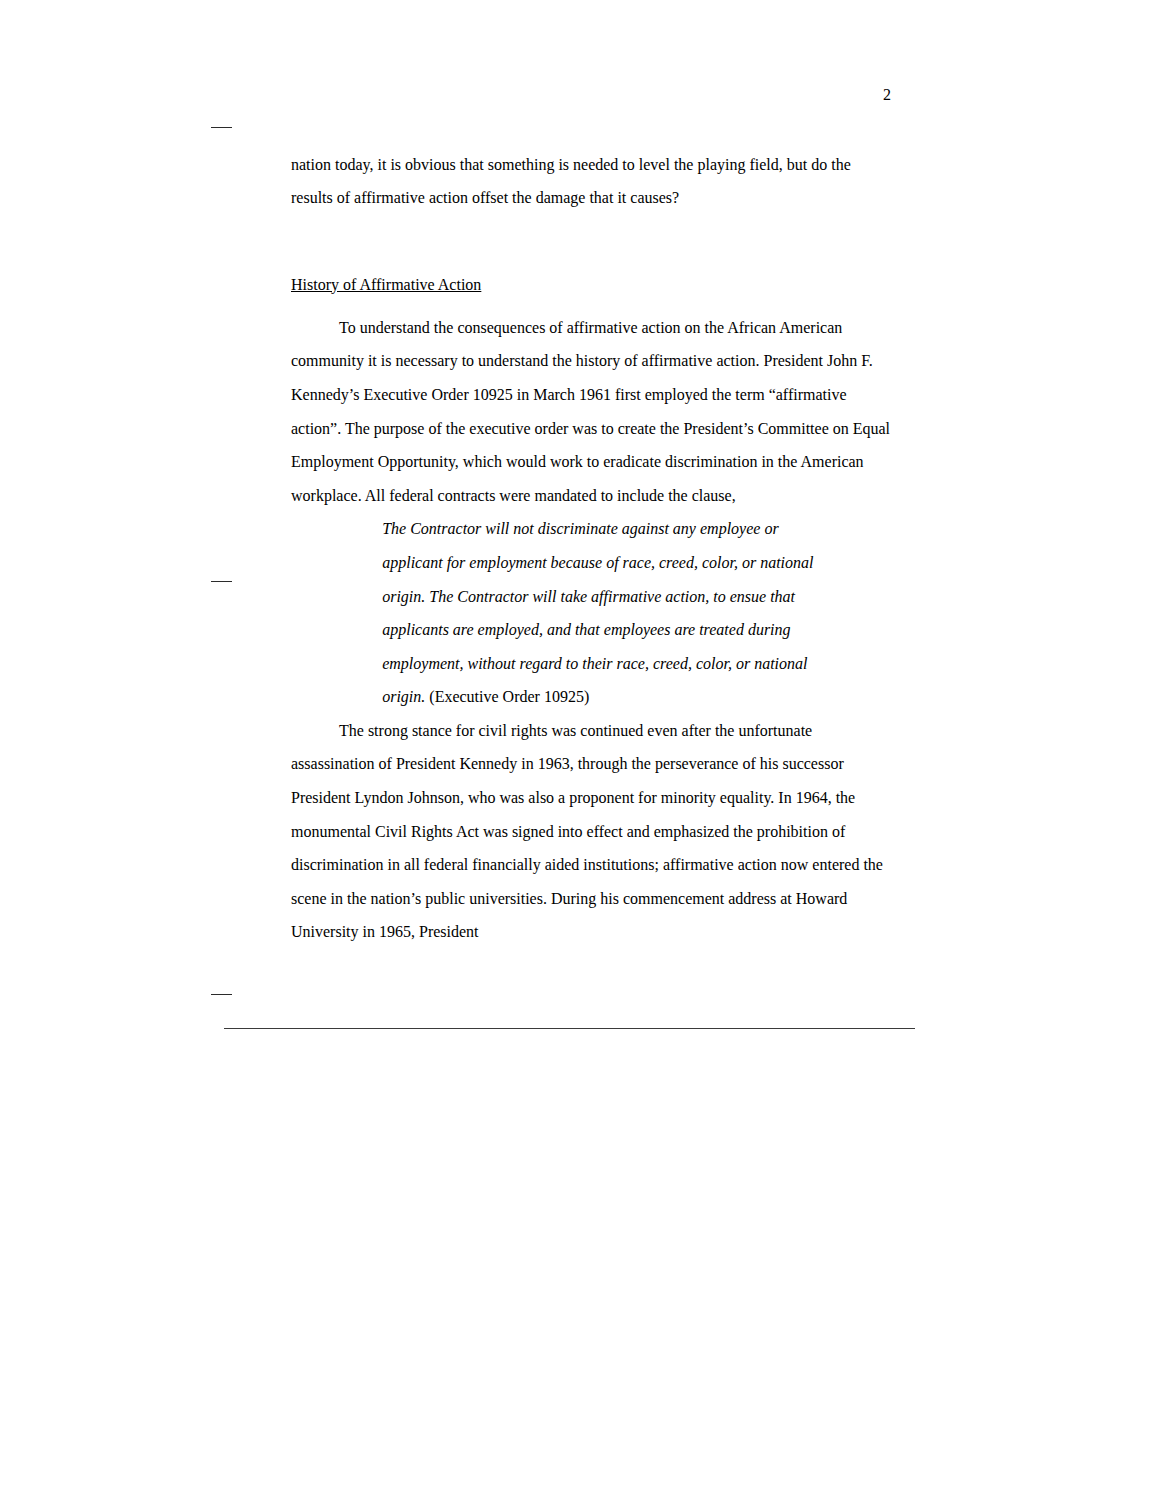2
nation today, it is obvious that something is needed to level the playing field, but do the results of affirmative action offset the damage that it causes?
History of Affirmative Action
To understand the consequences of affirmative action on the African American community it is necessary to understand the history of affirmative action. President John F. Kennedy’s Executive Order 10925 in March 1961 first employed the term “affirmative action”. The purpose of the executive order was to create the President’s Committee on Equal Employment Opportunity, which would work to eradicate discrimination in the American workplace. All federal contracts were mandated to include the clause,
The Contractor will not discriminate against any employee or applicant for employment because of race, creed, color, or national origin. The Contractor will take affirmative action, to ensue that applicants are employed, and that employees are treated during employment, without regard to their race, creed, color, or national origin. (Executive Order 10925)
The strong stance for civil rights was continued even after the unfortunate assassination of President Kennedy in 1963, through the perseverance of his successor President Lyndon Johnson, who was also a proponent for minority equality. In 1964, the monumental Civil Rights Act was signed into effect and emphasized the prohibition of discrimination in all federal financially aided institutions; affirmative action now entered the scene in the nation’s public universities. During his commencement address at Howard University in 1965, President